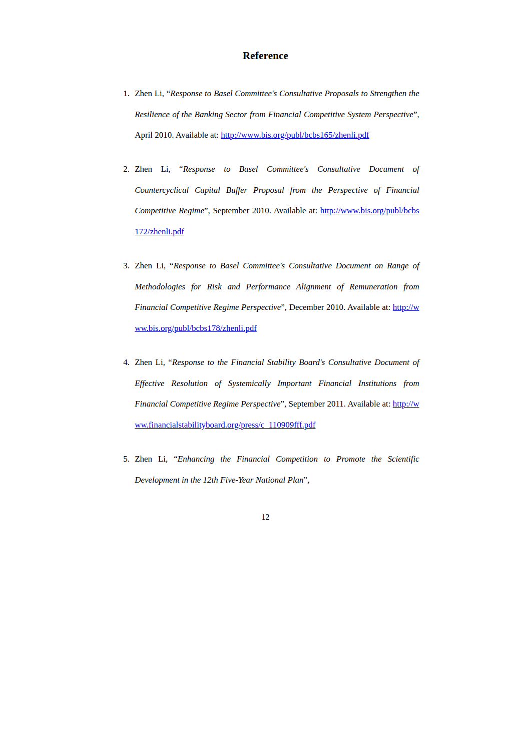Reference
Zhen Li, “Response to Basel Committee's Consultative Proposals to Strengthen the Resilience of the Banking Sector from Financial Competitive System Perspective”, April 2010. Available at: http://www.bis.org/publ/bcbs165/zhenli.pdf
Zhen Li, “Response to Basel Committee's Consultative Document of Countercyclical Capital Buffer Proposal from the Perspective of Financial Competitive Regime”, September 2010. Available at: http://www.bis.org/publ/bcbs172/zhenli.pdf
Zhen Li, “Response to Basel Committee's Consultative Document on Range of Methodologies for Risk and Performance Alignment of Remuneration from Financial Competitive Regime Perspective”, December 2010. Available at: http://www.bis.org/publ/bcbs178/zhenli.pdf
Zhen Li, “Response to the Financial Stability Board's Consultative Document of Effective Resolution of Systemically Important Financial Institutions from Financial Competitive Regime Perspective”, September 2011. Available at: http://www.financialstabilityboard.org/press/c_110909fff.pdf
Zhen Li, “Enhancing the Financial Competition to Promote the Scientific Development in the 12th Five-Year National Plan”,
12